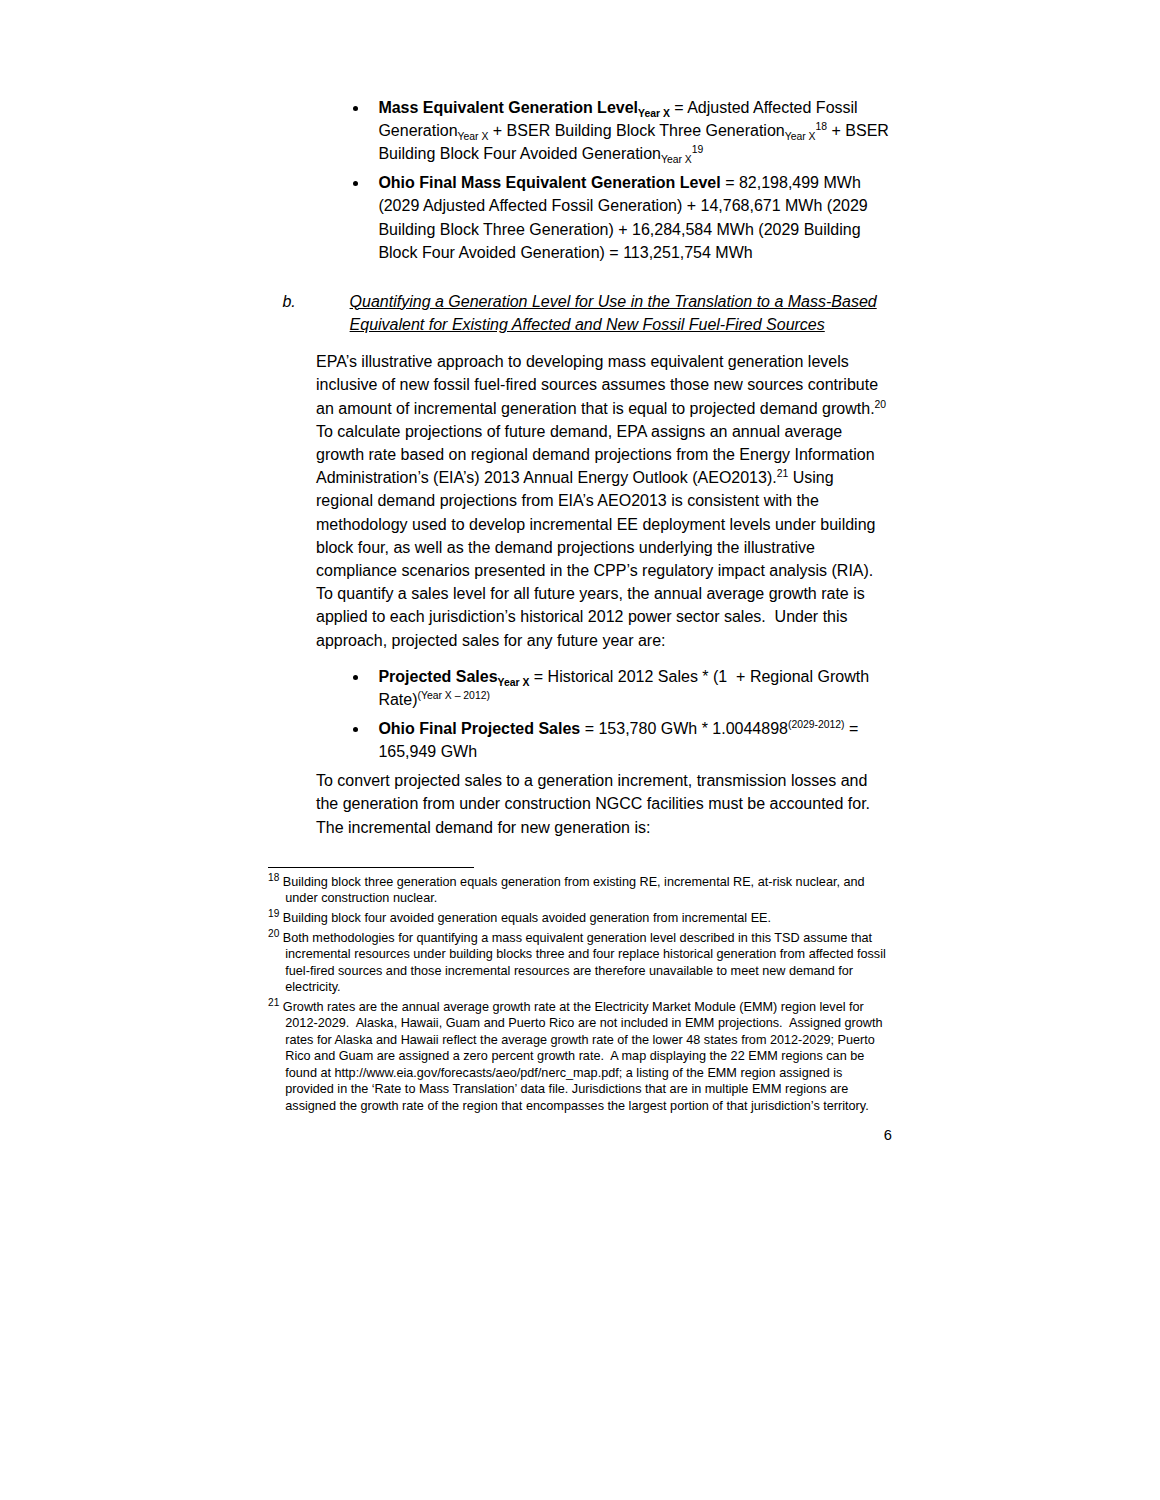Mass Equivalent Generation LevelYear X = Adjusted Affected Fossil GenerationYear X + BSER Building Block Three GenerationYear X18 + BSER Building Block Four Avoided GenerationYear X19
Ohio Final Mass Equivalent Generation Level = 82,198,499 MWh (2029 Adjusted Affected Fossil Generation) + 14,768,671 MWh (2029 Building Block Three Generation) + 16,284,584 MWh (2029 Building Block Four Avoided Generation) = 113,251,754 MWh
b. Quantifying a Generation Level for Use in the Translation to a Mass-Based Equivalent for Existing Affected and New Fossil Fuel-Fired Sources
EPA’s illustrative approach to developing mass equivalent generation levels inclusive of new fossil fuel-fired sources assumes those new sources contribute an amount of incremental generation that is equal to projected demand growth.20 To calculate projections of future demand, EPA assigns an annual average growth rate based on regional demand projections from the Energy Information Administration’s (EIA’s) 2013 Annual Energy Outlook (AEO2013).21 Using regional demand projections from EIA’s AEO2013 is consistent with the methodology used to develop incremental EE deployment levels under building block four, as well as the demand projections underlying the illustrative compliance scenarios presented in the CPP’s regulatory impact analysis (RIA). To quantify a sales level for all future years, the annual average growth rate is applied to each jurisdiction’s historical 2012 power sector sales. Under this approach, projected sales for any future year are:
Projected SalesYear X = Historical 2012 Sales * (1 + Regional Growth Rate)(Year X – 2012)
Ohio Final Projected Sales = 153,780 GWh * 1.0044898(2029-2012) = 165,949 GWh
To convert projected sales to a generation increment, transmission losses and the generation from under construction NGCC facilities must be accounted for. The incremental demand for new generation is:
18 Building block three generation equals generation from existing RE, incremental RE, at-risk nuclear, and under construction nuclear.
19 Building block four avoided generation equals avoided generation from incremental EE.
20 Both methodologies for quantifying a mass equivalent generation level described in this TSD assume that incremental resources under building blocks three and four replace historical generation from affected fossil fuel-fired sources and those incremental resources are therefore unavailable to meet new demand for electricity.
21 Growth rates are the annual average growth rate at the Electricity Market Module (EMM) region level for 2012-2029. Alaska, Hawaii, Guam and Puerto Rico are not included in EMM projections. Assigned growth rates for Alaska and Hawaii reflect the average growth rate of the lower 48 states from 2012-2029; Puerto Rico and Guam are assigned a zero percent growth rate. A map displaying the 22 EMM regions can be found at http://www.eia.gov/forecasts/aeo/pdf/nerc_map.pdf; a listing of the EMM region assigned is provided in the ‘Rate to Mass Translation’ data file. Jurisdictions that are in multiple EMM regions are assigned the growth rate of the region that encompasses the largest portion of that jurisdiction’s territory.
6